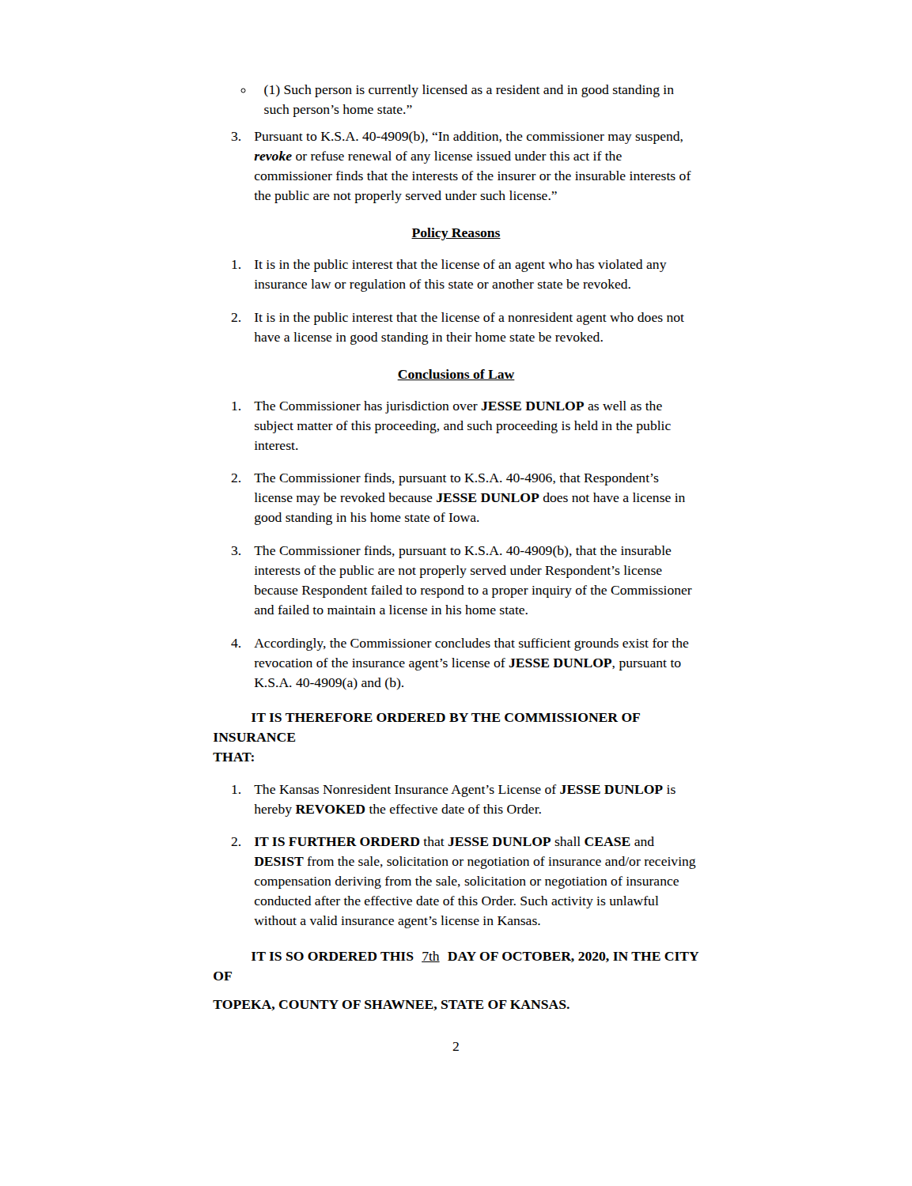(1) Such person is currently licensed as a resident and in good standing in such person’s home state.”
Pursuant to K.S.A. 40-4909(b), “In addition, the commissioner may suspend, revoke or refuse renewal of any license issued under this act if the commissioner finds that the interests of the insurer or the insurable interests of the public are not properly served under such license.”
Policy Reasons
It is in the public interest that the license of an agent who has violated any insurance law or regulation of this state or another state be revoked.
It is in the public interest that the license of a nonresident agent who does not have a license in good standing in their home state be revoked.
Conclusions of Law
The Commissioner has jurisdiction over JESSE DUNLOP as well as the subject matter of this proceeding, and such proceeding is held in the public interest.
The Commissioner finds, pursuant to K.S.A. 40-4906, that Respondent’s license may be revoked because JESSE DUNLOP does not have a license in good standing in his home state of Iowa.
The Commissioner finds, pursuant to K.S.A. 40-4909(b), that the insurable interests of the public are not properly served under Respondent’s license because Respondent failed to respond to a proper inquiry of the Commissioner and failed to maintain a license in his home state.
Accordingly, the Commissioner concludes that sufficient grounds exist for the revocation of the insurance agent’s license of JESSE DUNLOP, pursuant to K.S.A. 40-4909(a) and (b).
IT IS THEREFORE ORDERED BY THE COMMISSIONER OF INSURANCETHAT:
The Kansas Nonresident Insurance Agent’s License of JESSE DUNLOP is hereby REVOKED the effective date of this Order.
IT IS FURTHER ORDERD that JESSE DUNLOP shall CEASE and DESIST from the sale, solicitation or negotiation of insurance and/or receiving compensation deriving from the sale, solicitation or negotiation of insurance conducted after the effective date of this Order. Such activity is unlawful without a valid insurance agent’s license in Kansas.
IT IS SO ORDERED THIS 7th DAY OF OCTOBER, 2020, IN THE CITY OF
TOPEKA, COUNTY OF SHAWNEE, STATE OF KANSAS.
2